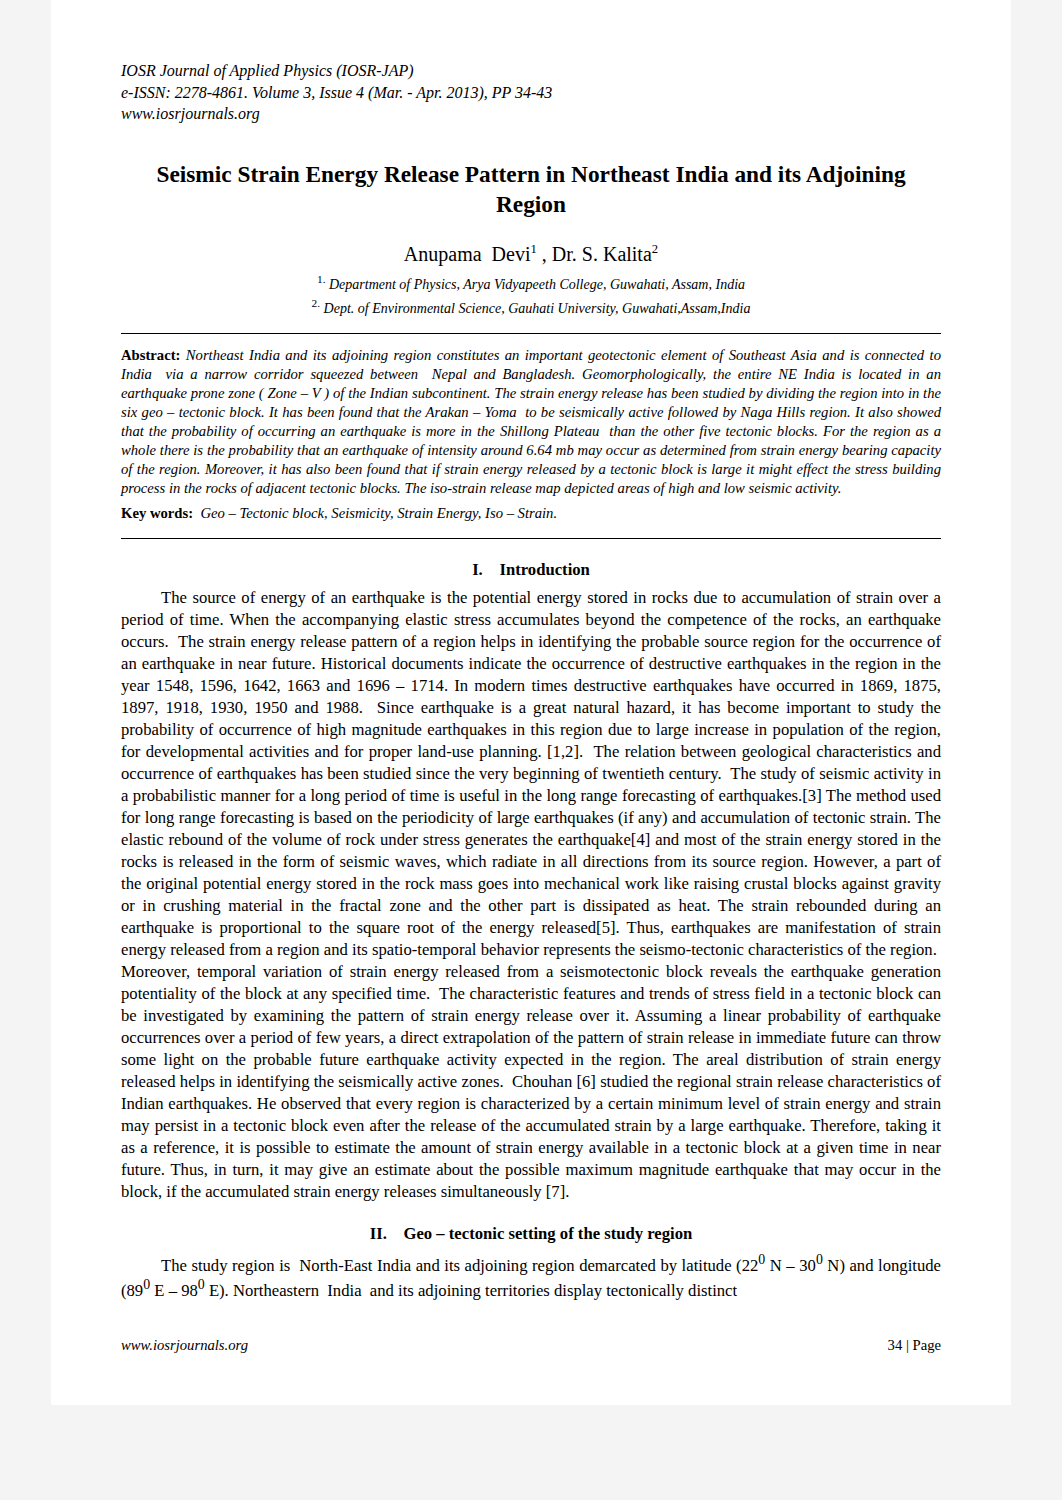IOSR Journal of Applied Physics (IOSR-JAP)
e-ISSN: 2278-4861. Volume 3, Issue 4 (Mar. - Apr. 2013), PP 34-43
www.iosrjournals.org
Seismic Strain Energy Release Pattern in Northeast India and its Adjoining Region
Anupama Devi1 , Dr. S. Kalita2
1. Department of Physics, Arya Vidyapeeth College, Guwahati, Assam, India
2. Dept. of Environmental Science, Gauhati University, Guwahati,Assam,India
Abstract: Northeast India and its adjoining region constitutes an important geotectonic element of Southeast Asia and is connected to India via a narrow corridor squeezed between Nepal and Bangladesh. Geomorphologically, the entire NE India is located in an earthquake prone zone ( Zone – V ) of the Indian subcontinent. The strain energy release has been studied by dividing the region into in the six geo – tectonic block. It has been found that the Arakan – Yoma to be seismically active followed by Naga Hills region. It also showed that the probability of occurring an earthquake is more in the Shillong Plateau than the other five tectonic blocks. For the region as a whole there is the probability that an earthquake of intensity around 6.64 mb may occur as determined from strain energy bearing capacity of the region. Moreover, it has also been found that if strain energy released by a tectonic block is large it might effect the stress building process in the rocks of adjacent tectonic blocks. The iso-strain release map depicted areas of high and low seismic activity.
Key words: Geo – Tectonic block, Seismicity, Strain Energy, Iso – Strain.
I. Introduction
The source of energy of an earthquake is the potential energy stored in rocks due to accumulation of strain over a period of time. When the accompanying elastic stress accumulates beyond the competence of the rocks, an earthquake occurs. The strain energy release pattern of a region helps in identifying the probable source region for the occurrence of an earthquake in near future. Historical documents indicate the occurrence of destructive earthquakes in the region in the year 1548, 1596, 1642, 1663 and 1696 – 1714. In modern times destructive earthquakes have occurred in 1869, 1875, 1897, 1918, 1930, 1950 and 1988. Since earthquake is a great natural hazard, it has become important to study the probability of occurrence of high magnitude earthquakes in this region due to large increase in population of the region, for developmental activities and for proper land-use planning. [1,2]. The relation between geological characteristics and occurrence of earthquakes has been studied since the very beginning of twentieth century. The study of seismic activity in a probabilistic manner for a long period of time is useful in the long range forecasting of earthquakes.[3] The method used for long range forecasting is based on the periodicity of large earthquakes (if any) and accumulation of tectonic strain. The elastic rebound of the volume of rock under stress generates the earthquake[4] and most of the strain energy stored in the rocks is released in the form of seismic waves, which radiate in all directions from its source region. However, a part of the original potential energy stored in the rock mass goes into mechanical work like raising crustal blocks against gravity or in crushing material in the fractal zone and the other part is dissipated as heat. The strain rebounded during an earthquake is proportional to the square root of the energy released[5]. Thus, earthquakes are manifestation of strain energy released from a region and its spatio-temporal behavior represents the seismo-tectonic characteristics of the region. Moreover, temporal variation of strain energy released from a seismotectonic block reveals the earthquake generation potentiality of the block at any specified time. The characteristic features and trends of stress field in a tectonic block can be investigated by examining the pattern of strain energy release over it. Assuming a linear probability of earthquake occurrences over a period of few years, a direct extrapolation of the pattern of strain release in immediate future can throw some light on the probable future earthquake activity expected in the region. The areal distribution of strain energy released helps in identifying the seismically active zones. Chouhan [6] studied the regional strain release characteristics of Indian earthquakes. He observed that every region is characterized by a certain minimum level of strain energy and strain may persist in a tectonic block even after the release of the accumulated strain by a large earthquake. Therefore, taking it as a reference, it is possible to estimate the amount of strain energy available in a tectonic block at a given time in near future. Thus, in turn, it may give an estimate about the possible maximum magnitude earthquake that may occur in the block, if the accumulated strain energy releases simultaneously [7].
II. Geo – tectonic setting of the study region
The study region is North-East India and its adjoining region demarcated by latitude (220 N – 300 N) and longitude (890 E – 980 E). Northeastern India and its adjoining territories display tectonically distinct
www.iosrjournals.org 34 | Page